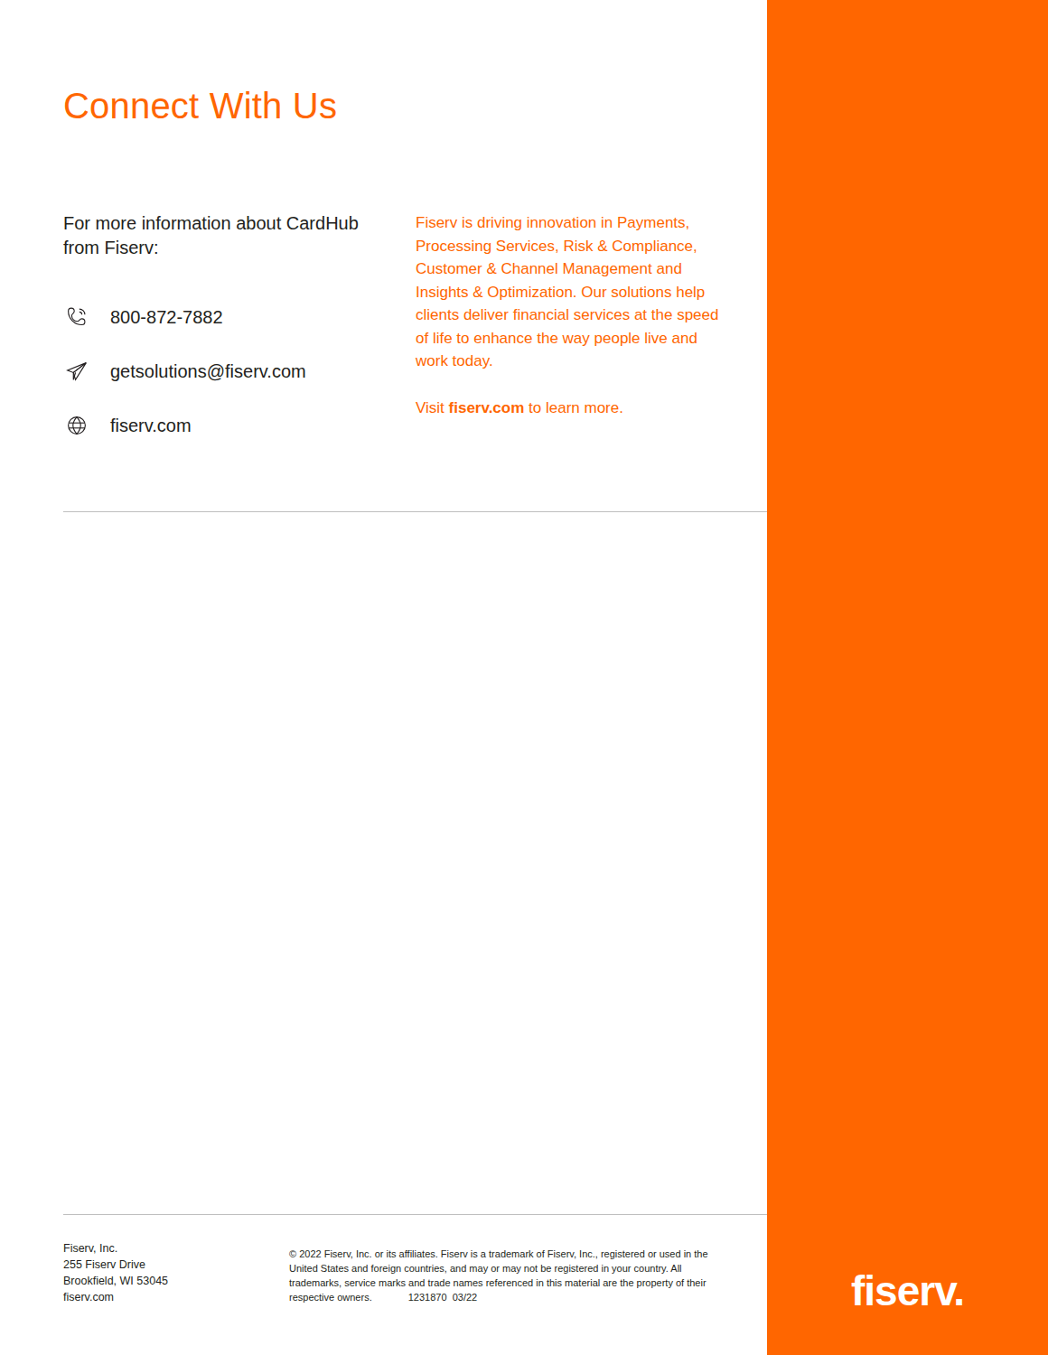Connect With Us
For more information about CardHub from Fiserv:
800-872-7882
getsolutions@fiserv.com
fiserv.com
Fiserv is driving innovation in Payments, Processing Services, Risk & Compliance, Customer & Channel Management and Insights & Optimization. Our solutions help clients deliver financial services at the speed of life to enhance the way people live and work today.
Visit fiserv.com to learn more.
Fiserv, Inc.
255 Fiserv Drive
Brookfield, WI 53045
fiserv.com
© 2022 Fiserv, Inc. or its affiliates. Fiserv is a trademark of Fiserv, Inc., registered or used in the United States and foreign countries, and may or may not be registered in your country. All trademarks, service marks and trade names referenced in this material are the property of their respective owners.1231870 03/22
fiserv.